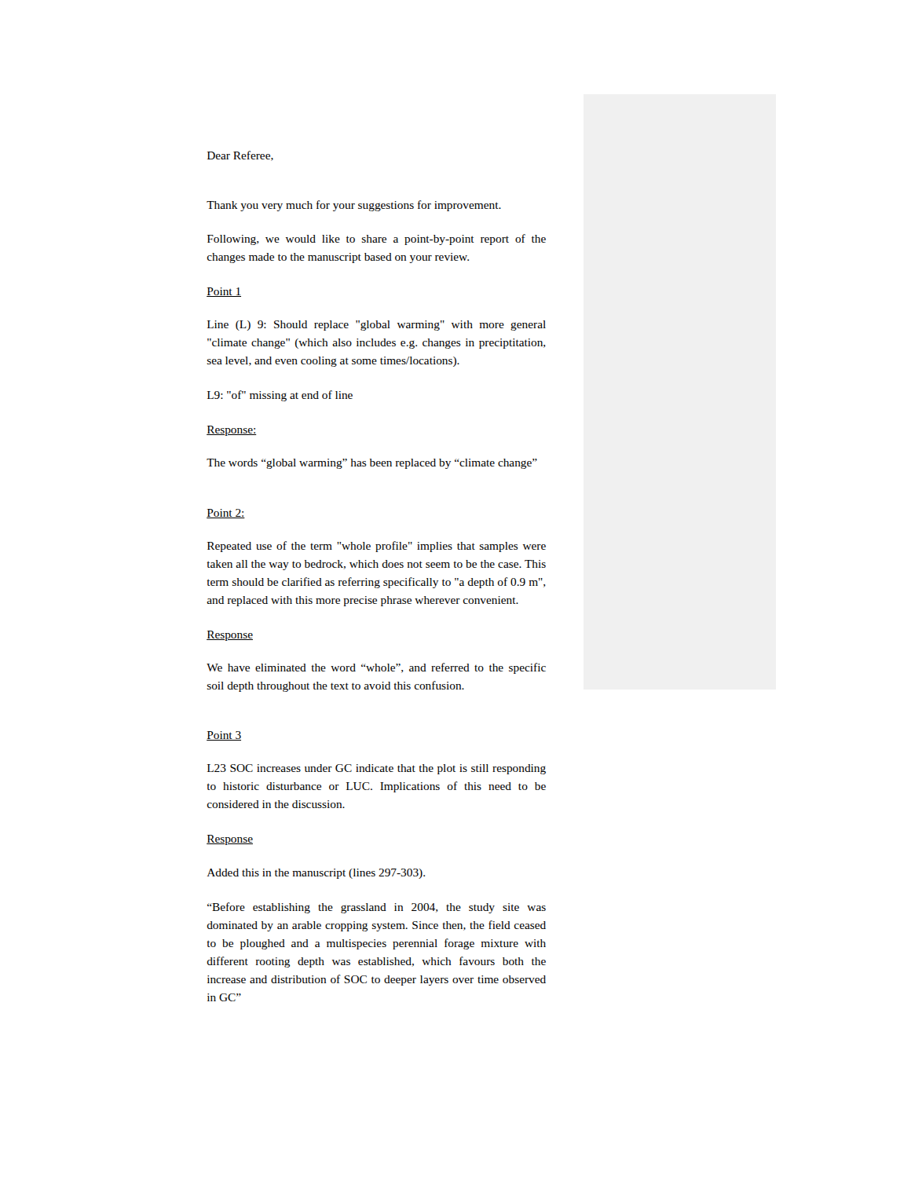Dear Referee,
Thank you very much for your suggestions for improvement.
Following, we would like to share a point-by-point report of the changes made to the manuscript based on your review.
Point 1
Line (L) 9: Should replace "global warming" with more general "climate change" (which also includes e.g. changes in preciptitation, sea level, and even cooling at some times/locations).
L9: "of" missing at end of line
Response:
The words “global warming” has been replaced by “climate change”
Point 2:
Repeated use of the term "whole profile" implies that samples were taken all the way to bedrock, which does not seem to be the case. This term should be clarified as referring specifically to "a depth of 0.9 m", and replaced with this more precise phrase wherever convenient.
Response
We have eliminated the word “whole”, and referred to the specific soil depth throughout the text to avoid this confusion.
Point 3
L23 SOC increases under GC indicate that the plot is still responding to historic disturbance or LUC. Implications of this need to be considered in the discussion.
Response
Added this in the manuscript (lines 297-303).
“Before establishing the grassland in 2004, the study site was dominated by an arable cropping system. Since then, the field ceased to be ploughed and a multispecies perennial forage mixture with different rooting depth was established, which favours both the increase and distribution of SOC to deeper layers over time observed in GC”